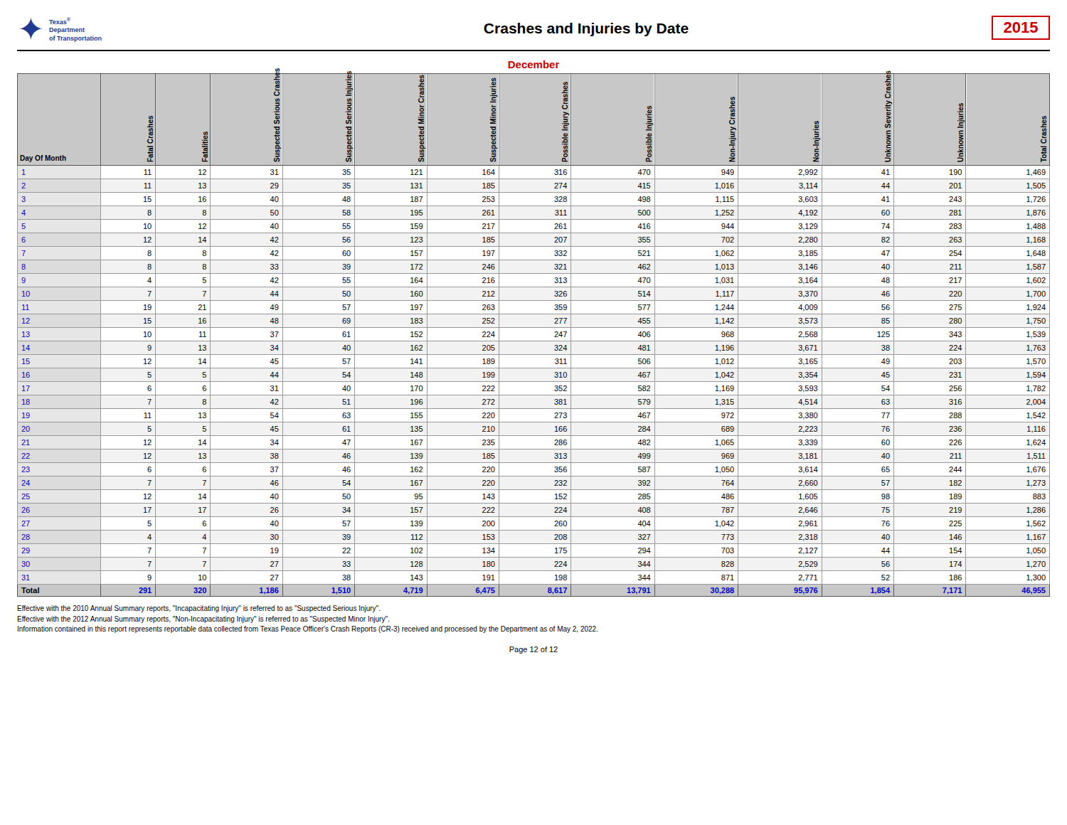✦
Texas®
Department
of Transportation
Crashes and Injuries by Date
2015
December
| Day Of Month | Fatal Crashes | Fatalities | Suspected Serious Crashes | Suspected Serious Injuries | Suspected Minor Crashes | Suspected Minor Injuries | Possible Injury Crashes | Possible Injuries | Non-Injury Crashes | Non-Injuries | Unknown Severity Crashes | Unknown Injuries | Total Crashes |
| --- | --- | --- | --- | --- | --- | --- | --- | --- | --- | --- | --- | --- | --- |
| 1 | 11 | 12 | 31 | 35 | 121 | 164 | 316 | 470 | 949 | 2,992 | 41 | 190 | 1,469 |
| 2 | 11 | 13 | 29 | 35 | 131 | 185 | 274 | 415 | 1,016 | 3,114 | 44 | 201 | 1,505 |
| 3 | 15 | 16 | 40 | 48 | 187 | 253 | 328 | 498 | 1,115 | 3,603 | 41 | 243 | 1,726 |
| 4 | 8 | 8 | 50 | 58 | 195 | 261 | 311 | 500 | 1,252 | 4,192 | 60 | 281 | 1,876 |
| 5 | 10 | 12 | 40 | 55 | 159 | 217 | 261 | 416 | 944 | 3,129 | 74 | 283 | 1,488 |
| 6 | 12 | 14 | 42 | 56 | 123 | 185 | 207 | 355 | 702 | 2,280 | 82 | 263 | 1,168 |
| 7 | 8 | 8 | 42 | 60 | 157 | 197 | 332 | 521 | 1,062 | 3,185 | 47 | 254 | 1,648 |
| 8 | 8 | 8 | 33 | 39 | 172 | 246 | 321 | 462 | 1,013 | 3,146 | 40 | 211 | 1,587 |
| 9 | 4 | 5 | 42 | 55 | 164 | 216 | 313 | 470 | 1,031 | 3,164 | 48 | 217 | 1,602 |
| 10 | 7 | 7 | 44 | 50 | 160 | 212 | 326 | 514 | 1,117 | 3,370 | 46 | 220 | 1,700 |
| 11 | 19 | 21 | 49 | 57 | 197 | 263 | 359 | 577 | 1,244 | 4,009 | 56 | 275 | 1,924 |
| 12 | 15 | 16 | 48 | 69 | 183 | 252 | 277 | 455 | 1,142 | 3,573 | 85 | 280 | 1,750 |
| 13 | 10 | 11 | 37 | 61 | 152 | 224 | 247 | 406 | 968 | 2,568 | 125 | 343 | 1,539 |
| 14 | 9 | 13 | 34 | 40 | 162 | 205 | 324 | 481 | 1,196 | 3,671 | 38 | 224 | 1,763 |
| 15 | 12 | 14 | 45 | 57 | 141 | 189 | 311 | 506 | 1,012 | 3,165 | 49 | 203 | 1,570 |
| 16 | 5 | 5 | 44 | 54 | 148 | 199 | 310 | 467 | 1,042 | 3,354 | 45 | 231 | 1,594 |
| 17 | 6 | 6 | 31 | 40 | 170 | 222 | 352 | 582 | 1,169 | 3,593 | 54 | 256 | 1,782 |
| 18 | 7 | 8 | 42 | 51 | 196 | 272 | 381 | 579 | 1,315 | 4,514 | 63 | 316 | 2,004 |
| 19 | 11 | 13 | 54 | 63 | 155 | 220 | 273 | 467 | 972 | 3,380 | 77 | 288 | 1,542 |
| 20 | 5 | 5 | 45 | 61 | 135 | 210 | 166 | 284 | 689 | 2,223 | 76 | 236 | 1,116 |
| 21 | 12 | 14 | 34 | 47 | 167 | 235 | 286 | 482 | 1,065 | 3,339 | 60 | 226 | 1,624 |
| 22 | 12 | 13 | 38 | 46 | 139 | 185 | 313 | 499 | 969 | 3,181 | 40 | 211 | 1,511 |
| 23 | 6 | 6 | 37 | 46 | 162 | 220 | 356 | 587 | 1,050 | 3,614 | 65 | 244 | 1,676 |
| 24 | 7 | 7 | 46 | 54 | 167 | 220 | 232 | 392 | 764 | 2,660 | 57 | 182 | 1,273 |
| 25 | 12 | 14 | 40 | 50 | 95 | 143 | 152 | 285 | 486 | 1,605 | 98 | 189 | 883 |
| 26 | 17 | 17 | 26 | 34 | 157 | 222 | 224 | 408 | 787 | 2,646 | 75 | 219 | 1,286 |
| 27 | 5 | 6 | 40 | 57 | 139 | 200 | 260 | 404 | 1,042 | 2,961 | 76 | 225 | 1,562 |
| 28 | 4 | 4 | 30 | 39 | 112 | 153 | 208 | 327 | 773 | 2,318 | 40 | 146 | 1,167 |
| 29 | 7 | 7 | 19 | 22 | 102 | 134 | 175 | 294 | 703 | 2,127 | 44 | 154 | 1,050 |
| 30 | 7 | 7 | 27 | 33 | 128 | 180 | 224 | 344 | 828 | 2,529 | 56 | 174 | 1,270 |
| 31 | 9 | 10 | 27 | 38 | 143 | 191 | 198 | 344 | 871 | 2,771 | 52 | 186 | 1,300 |
| Total | 291 | 320 | 1,186 | 1,510 | 4,719 | 6,475 | 8,617 | 13,791 | 30,288 | 95,976 | 1,854 | 7,171 | 46,955 |
Effective with the 2010 Annual Summary reports, "Incapacitating Injury" is referred to as "Suspected Serious Injury".
Effective with the 2012 Annual Summary reports, "Non-Incapacitating Injury" is referred to as "Suspected Minor Injury".
Information contained in this report represents reportable data collected from Texas Peace Officer's Crash Reports (CR-3) received and processed by the Department as of May 2, 2022.
Page 12 of 12